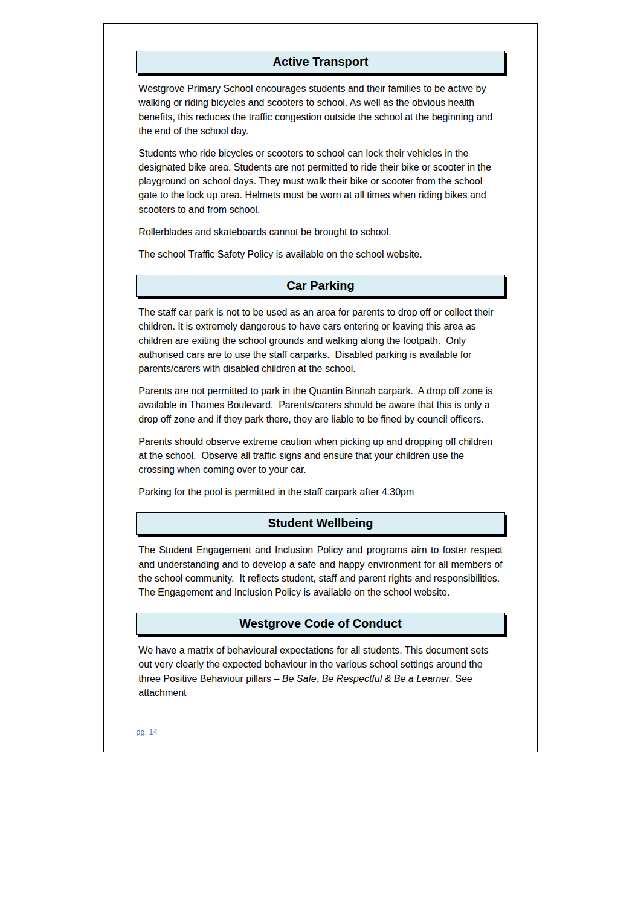Active Transport
Westgrove Primary School encourages students and their families to be active by walking or riding bicycles and scooters to school. As well as the obvious health benefits, this reduces the traffic congestion outside the school at the beginning and the end of the school day.
Students who ride bicycles or scooters to school can lock their vehicles in the designated bike area. Students are not permitted to ride their bike or scooter in the playground on school days. They must walk their bike or scooter from the school gate to the lock up area. Helmets must be worn at all times when riding bikes and scooters to and from school.
Rollerblades and skateboards cannot be brought to school.
The school Traffic Safety Policy is available on the school website.
Car Parking
The staff car park is not to be used as an area for parents to drop off or collect their children. It is extremely dangerous to have cars entering or leaving this area as children are exiting the school grounds and walking along the footpath. Only authorised cars are to use the staff carparks. Disabled parking is available for parents/carers with disabled children at the school.
Parents are not permitted to park in the Quantin Binnah carpark. A drop off zone is available in Thames Boulevard. Parents/carers should be aware that this is only a drop off zone and if they park there, they are liable to be fined by council officers.
Parents should observe extreme caution when picking up and dropping off children at the school. Observe all traffic signs and ensure that your children use the crossing when coming over to your car.
Parking for the pool is permitted in the staff carpark after 4.30pm
Student Wellbeing
The Student Engagement and Inclusion Policy and programs aim to foster respect and understanding and to develop a safe and happy environment for all members of the school community. It reflects student, staff and parent rights and responsibilities. The Engagement and Inclusion Policy is available on the school website.
Westgrove Code of Conduct
We have a matrix of behavioural expectations for all students. This document sets out very clearly the expected behaviour in the various school settings around the three Positive Behaviour pillars – Be Safe, Be Respectful & Be a Learner. See attachment
pg. 14